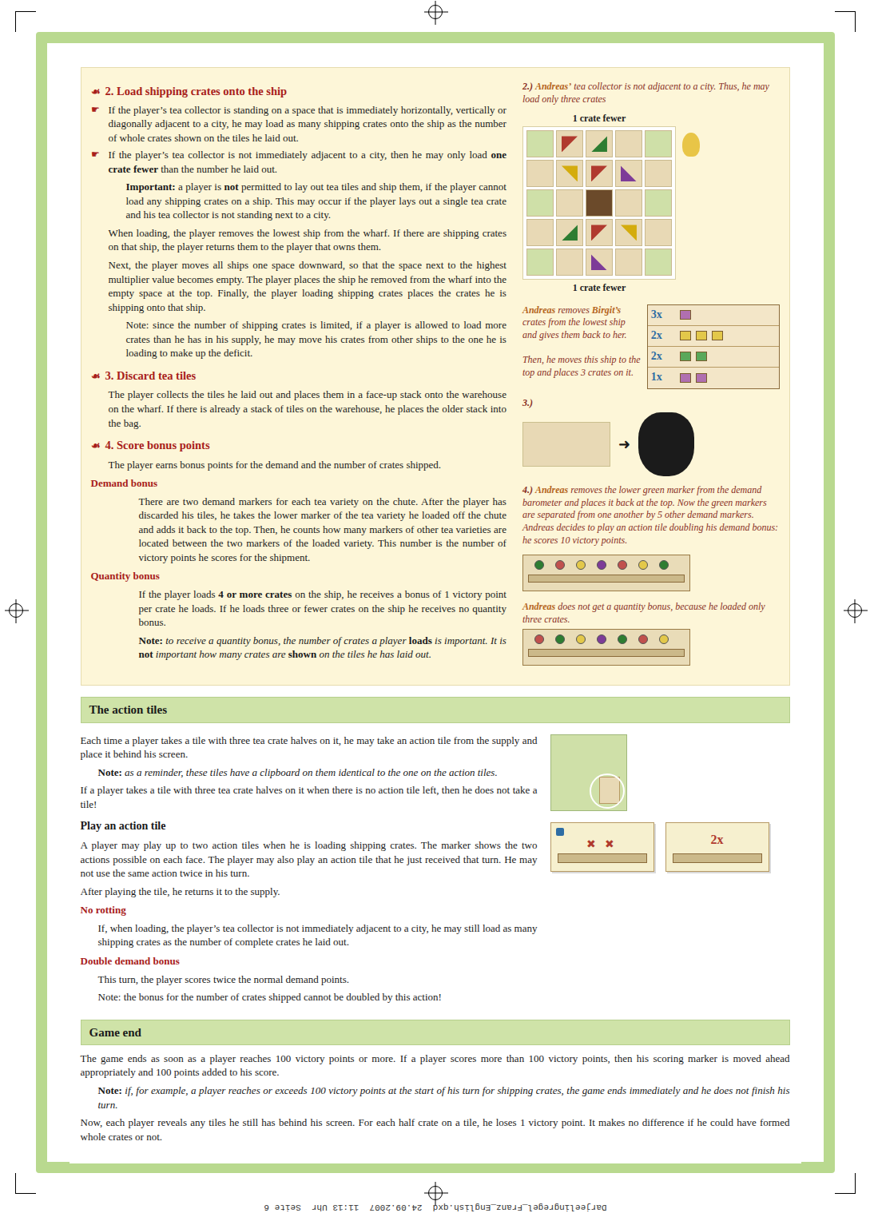☙2. Load shipping crates onto the ship
If the player’s tea collector is standing on a space that is immediately horizontally, vertically or diagonally adjacent to a city, he may load as many shipping crates onto the ship as the number of whole crates shown on the tiles he laid out.
If the player’s tea collector is not immediately adjacent to a city, then he may only load one crate fewer than the number he laid out.
Important: a player is not permitted to lay out tea tiles and ship them, if the player cannot load any shipping crates on a ship. This may occur if the player lays out a single tea crate and his tea collector is not standing next to a city.
When loading, the player removes the lowest ship from the wharf. If there are shipping crates on that ship, the player returns them to the player that owns them.
Next, the player moves all ships one space downward, so that the space next to the highest multiplier value becomes empty. The player places the ship he removed from the wharf into the empty space at the top. Finally, the player loading shipping crates places the crates he is shipping onto that ship.
Note: since the number of shipping crates is limited, if a player is allowed to load more crates than he has in his supply, he may move his crates from other ships to the one he is loading to make up the deficit.
☙3. Discard tea tiles
The player collects the tiles he laid out and places them in a face-up stack onto the warehouse on the wharf. If there is already a stack of tiles on the warehouse, he places the older stack into the bag.
☙4. Score bonus points
The player earns bonus points for the demand and the number of crates shipped.
Demand bonus
There are two demand markers for each tea variety on the chute. After the player has discarded his tiles, he takes the lower marker of the tea variety he loaded off the chute and adds it back to the top. Then, he counts how many markers of other tea varieties are located between the two markers of the loaded variety. This number is the number of victory points he scores for the shipment.
Quantity bonus
If the player loads 4 or more crates on the ship, he receives a bonus of 1 victory point per crate he loads. If he loads three or fewer crates on the ship he receives no quantity bonus.
Note: to receive a quantity bonus, the number of crates a player loads is important. It is not important how many crates are shown on the tiles he has laid out.
2.) Andreas’ tea collector is not adjacent to a city. Thus, he may load only three crates
1 crate fewer
1 crate fewer
Andreas removes Birgit’s crates from the lowest ship and gives them back to her.
Then, he moves this ship to the top and places 3 crates on it.
3x
2x
2x
1x
3.)
➜
4.) Andreas removes the lower green marker from the demand barometer and places it back at the top. Now the green markers are separated from one another by 5 other demand markers. Andreas decides to play an action tile doubling his demand bonus: he scores 10 victory points.
Andreas does not get a quantity bonus, because he loaded only three crates.
The action tiles
Each time a player takes a tile with three tea crate halves on it, he may take an action tile from the supply and place it behind his screen.
Note: as a reminder, these tiles have a clipboard on them identical to the one on the action tiles.
If a player takes a tile with three tea crate halves on it when there is no action tile left, then he does not take a tile!
Play an action tile
A player may play up to two action tiles when he is loading shipping crates. The marker shows the two actions possible on each face. The player may also play an action tile that he just received that turn. He may not use the same action twice in his turn.
After playing the tile, he returns it to the supply.
No rotting
If, when loading, the player’s tea collector is not immediately adjacent to a city, he may still load as many shipping crates as the number of complete crates he laid out.
Double demand bonus
This turn, the player scores twice the normal demand points.
Note: the bonus for the number of crates shipped cannot be doubled by this action!
✖ ✖
2x
Game end
The game ends as soon as a player reaches 100 victory points or more. If a player scores more than 100 victory points, then his scoring marker is moved ahead appropriately and 100 points added to his score.
Note: if, for example, a player reaches or exceeds 100 victory points at the start of his turn for shipping crates, the game ends immediately and he does not finish his turn.
Now, each player reveals any tiles he still has behind his screen. For each half crate on a tile, he loses 1 victory point. It makes no difference if he could have formed whole crates or not.
Darjeelingregel_Franz_English.qxd 24.09.2007 11:13 Uhr Seite 6